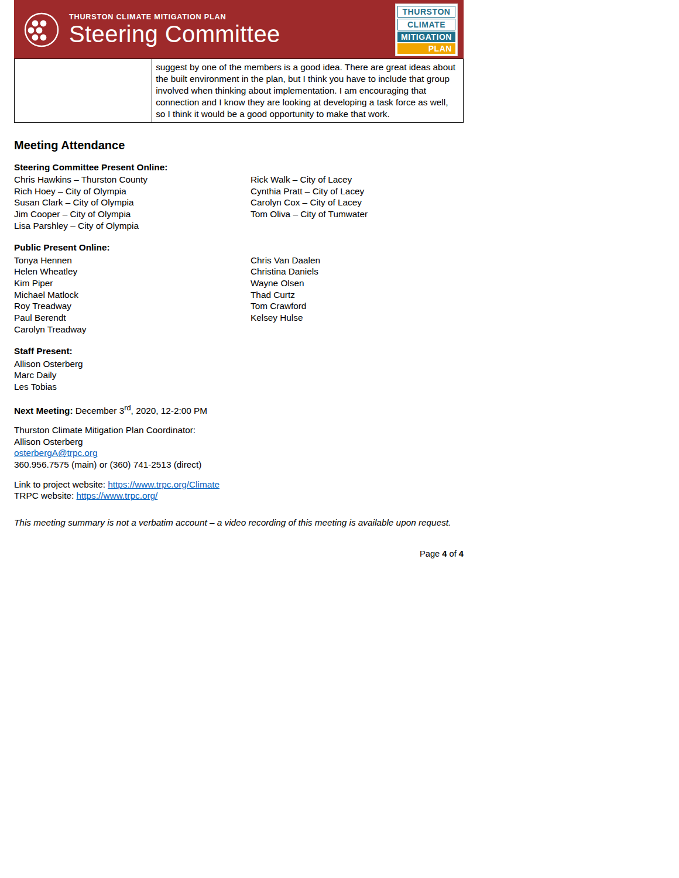Thurston Climate Mitigation Plan
Steering Committee
THURSTON CLIMATE MITIGATION PLAN
| | suggest by one of the members is a good idea. There are great ideas about the built environment in the plan, but I think you have to include that group involved when thinking about implementation. I am encouraging that connection and I know they are looking at developing a task force as well, so I think it would be a good opportunity to make that work. |
Meeting Attendance
Steering Committee Present Online:
Chris Hawkins – Thurston County
Rich Hoey – City of Olympia
Susan Clark – City of Olympia
Jim Cooper – City of Olympia
Lisa Parshley – City of Olympia
Rick Walk – City of Lacey
Cynthia Pratt – City of Lacey
Carolyn Cox – City of Lacey
Tom Oliva – City of Tumwater
Public Present Online:
Tonya Hennen
Helen Wheatley
Kim Piper
Michael Matlock
Roy Treadway
Paul Berendt
Carolyn Treadway
Chris Van Daalen
Christina Daniels
Wayne Olsen
Thad Curtz
Tom Crawford
Kelsey Hulse
Staff Present:
Allison Osterberg
Marc Daily
Les Tobias
Next Meeting: December 3rd, 2020, 12-2:00 PM
Thurston Climate Mitigation Plan Coordinator:
Allison Osterberg
osterbergA@trpc.org
360.956.7575 (main) or (360) 741-2513 (direct)
Link to project website: https://www.trpc.org/Climate
TRPC website: https://www.trpc.org/
This meeting summary is not a verbatim account – a video recording of this meeting is available upon request.
Page 4 of 4